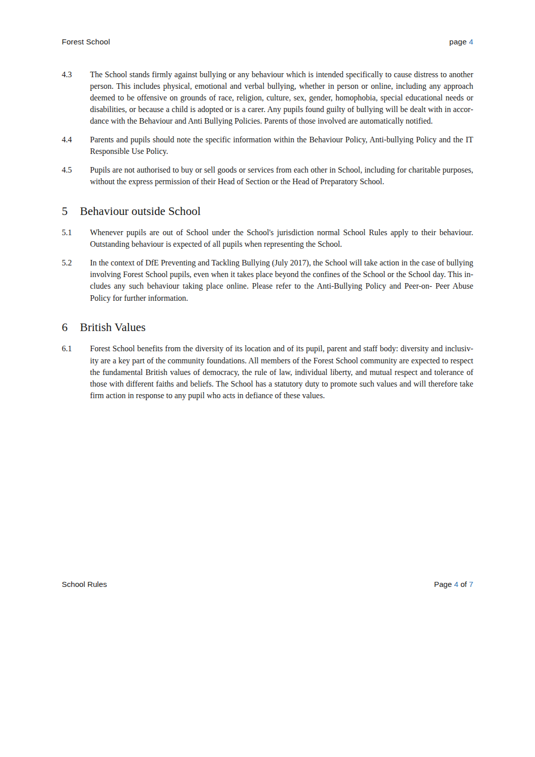Forest School page 4
4.3 The School stands firmly against bullying or any behaviour which is intended specifically to cause distress to another person. This includes physical, emotional and verbal bullying, whether in person or online, including any approach deemed to be offensive on grounds of race, religion, culture, sex, gender, homophobia, special educational needs or disabilities, or because a child is adopted or is a carer. Any pupils found guilty of bullying will be dealt with in accordance with the Behaviour and Anti Bullying Policies. Parents of those involved are automatically notified.
4.4 Parents and pupils should note the specific information within the Behaviour Policy, Anti-bullying Policy and the IT Responsible Use Policy.
4.5 Pupils are not authorised to buy or sell goods or services from each other in School, including for charitable purposes, without the express permission of their Head of Section or the Head of Preparatory School.
5 Behaviour outside School
5.1 Whenever pupils are out of School under the School's jurisdiction normal School Rules apply to their behaviour. Outstanding behaviour is expected of all pupils when representing the School.
5.2 In the context of DfE Preventing and Tackling Bullying (July 2017), the School will take action in the case of bullying involving Forest School pupils, even when it takes place beyond the confines of the School or the School day. This includes any such behaviour taking place online. Please refer to the Anti-Bullying Policy and Peer-on- Peer Abuse Policy for further information.
6 British Values
6.1 Forest School benefits from the diversity of its location and of its pupil, parent and staff body: diversity and inclusivity are a key part of the community foundations. All members of the Forest School community are expected to respect the fundamental British values of democracy, the rule of law, individual liberty, and mutual respect and tolerance of those with different faiths and beliefs. The School has a statutory duty to promote such values and will therefore take firm action in response to any pupil who acts in defiance of these values.
School Rules Page 4 of 7